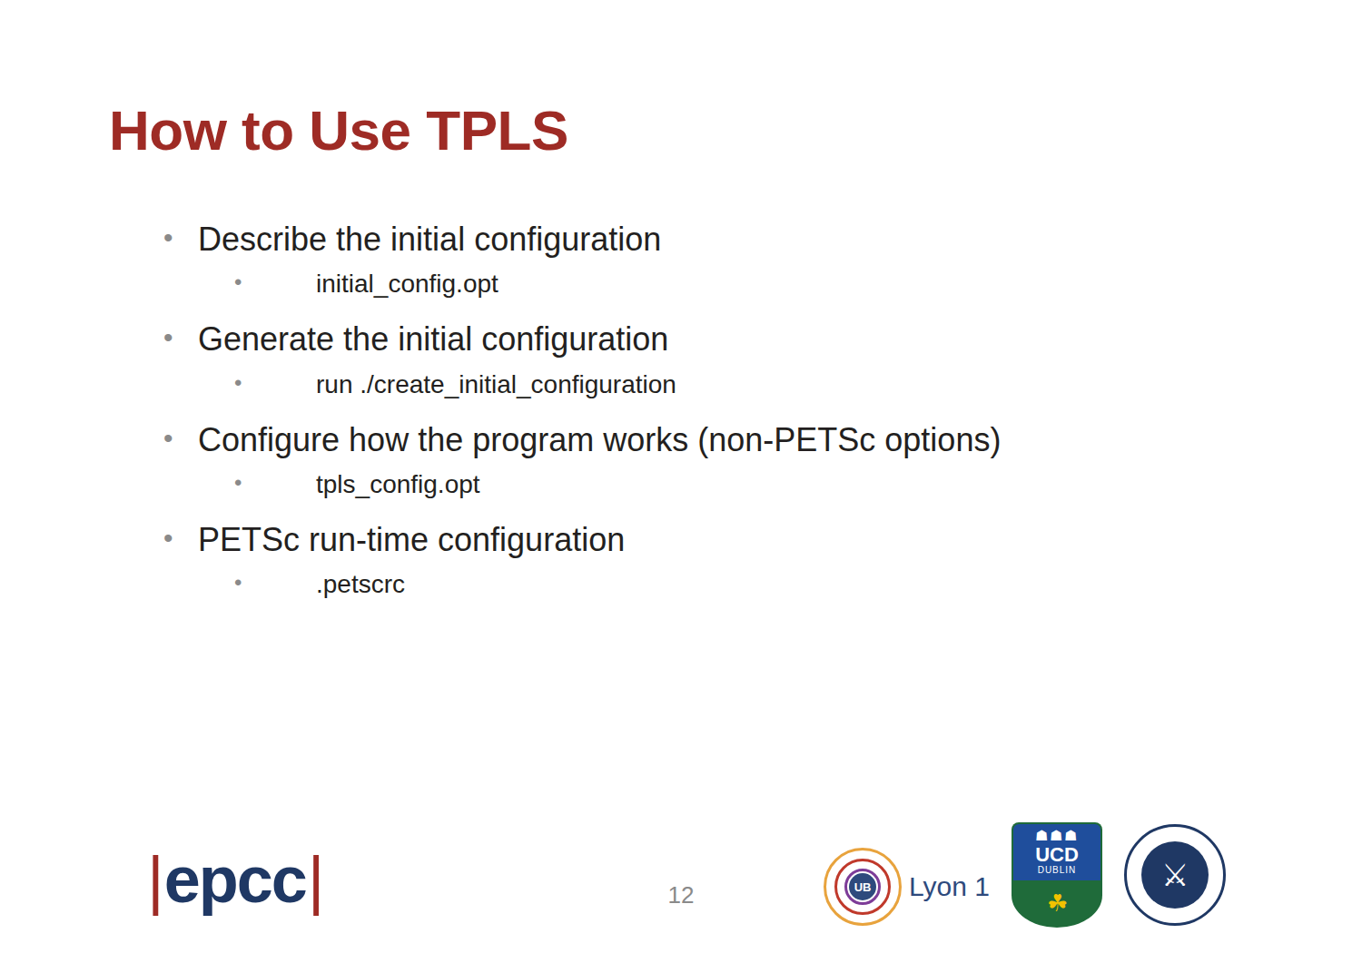How to Use TPLS
Describe the initial configuration
initial_config.opt
Generate the initial configuration
run ./create_initial_configuration
Configure how the program works (non-PETSc options)
tpls_config.opt
PETSc run-time configuration
.petscrc
|epcc|
12
UB
Lyon 1
☗☗☗
UCD
DUBLIN
☘
⚔